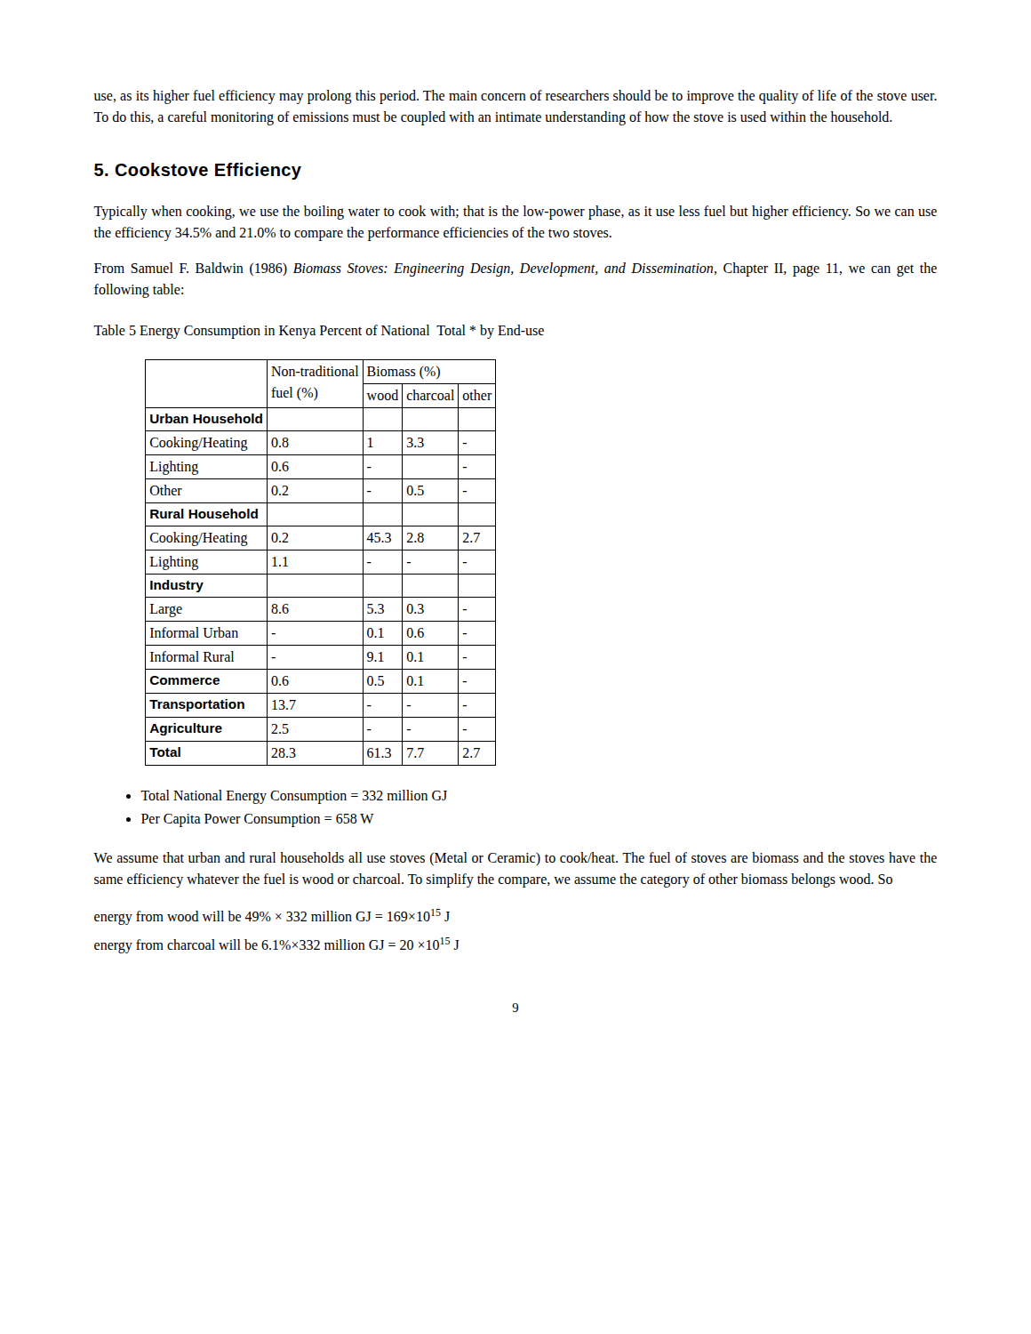use, as its higher fuel efficiency may prolong this period. The main concern of researchers should be to improve the quality of life of the stove user. To do this, a careful monitoring of emissions must be coupled with an intimate understanding of how the stove is used within the household.
5. Cookstove Efficiency
Typically when cooking, we use the boiling water to cook with; that is the low-power phase, as it use less fuel but higher efficiency. So we can use the efficiency 34.5% and 21.0% to compare the performance efficiencies of the two stoves.
From Samuel F. Baldwin (1986) Biomass Stoves: Engineering Design, Development, and Dissemination, Chapter II, page 11, we can get the following table:
Table 5 Energy Consumption in Kenya Percent of National Total * by End-use
| | Non-traditional fuel (%) | Biomass (%) |
| wood | charcoal | other |
| Urban Household | | | | |
| Cooking/Heating | 0.8 | 1 | 3.3 | - |
| Lighting | 0.6 | - | | - |
| Other | 0.2 | - | 0.5 | - |
| Rural Household | | | | |
| Cooking/Heating | 0.2 | 45.3 | 2.8 | 2.7 |
| Lighting | 1.1 | - | - | - |
| Industry | | | | |
| Large | 8.6 | 5.3 | 0.3 | - |
| Informal Urban | - | 0.1 | 0.6 | - |
| Informal Rural | - | 9.1 | 0.1 | - |
| Commerce | 0.6 | 0.5 | 0.1 | - |
| Transportation | 13.7 | - | - | - |
| Agriculture | 2.5 | - | - | - |
| Total | 28.3 | 61.3 | 7.7 | 2.7 |
Total National Energy Consumption = 332 million GJ
Per Capita Power Consumption = 658 W
We assume that urban and rural households all use stoves (Metal or Ceramic) to cook/heat. The fuel of stoves are biomass and the stoves have the same efficiency whatever the fuel is wood or charcoal. To simplify the compare, we assume the category of other biomass belongs wood. So
energy from wood will be 49% × 332 million GJ = 169×1015 J
energy from charcoal will be 6.1%×332 million GJ = 20 ×1015 J
9